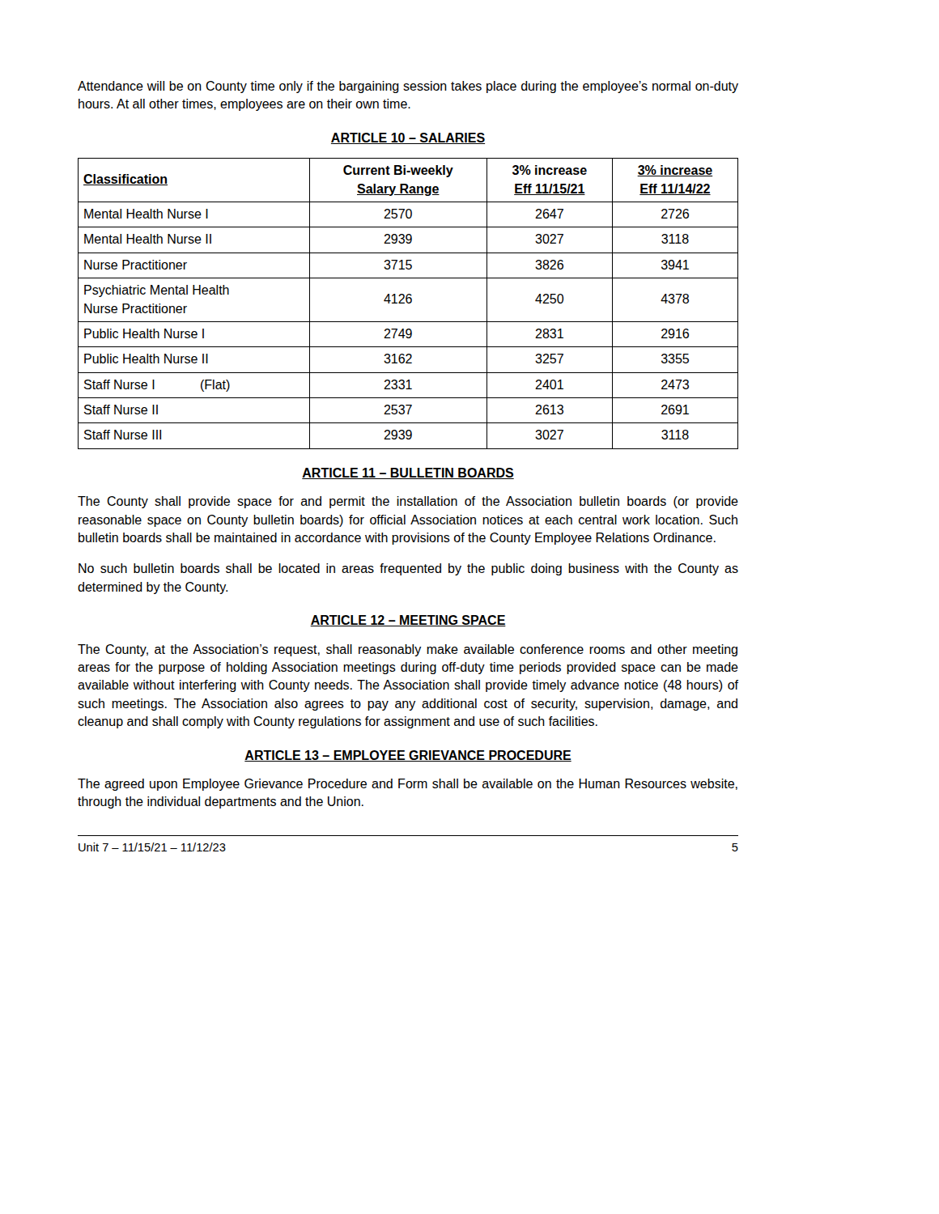Attendance will be on County time only if the bargaining session takes place during the employee’s normal on-duty hours. At all other times, employees are on their own time.
ARTICLE 10 – SALARIES
| Classification | Current Bi-weekly Salary Range | 3% increase Eff 11/15/21 | 3% increase Eff 11/14/22 |
| --- | --- | --- | --- |
| Mental Health Nurse I | 2570 | 2647 | 2726 |
| Mental Health Nurse II | 2939 | 3027 | 3118 |
| Nurse Practitioner | 3715 | 3826 | 3941 |
| Psychiatric Mental Health Nurse Practitioner | 4126 | 4250 | 4378 |
| Public Health Nurse I | 2749 | 2831 | 2916 |
| Public Health Nurse II | 3162 | 3257 | 3355 |
| Staff Nurse I (Flat) | 2331 | 2401 | 2473 |
| Staff Nurse II | 2537 | 2613 | 2691 |
| Staff Nurse III | 2939 | 3027 | 3118 |
ARTICLE 11 – BULLETIN BOARDS
The County shall provide space for and permit the installation of the Association bulletin boards (or provide reasonable space on County bulletin boards) for official Association notices at each central work location. Such bulletin boards shall be maintained in accordance with provisions of the County Employee Relations Ordinance.
No such bulletin boards shall be located in areas frequented by the public doing business with the County as determined by the County.
ARTICLE 12 – MEETING SPACE
The County, at the Association’s request, shall reasonably make available conference rooms and other meeting areas for the purpose of holding Association meetings during off-duty time periods provided space can be made available without interfering with County needs. The Association shall provide timely advance notice (48 hours) of such meetings. The Association also agrees to pay any additional cost of security, supervision, damage, and cleanup and shall comply with County regulations for assignment and use of such facilities.
ARTICLE 13 – EMPLOYEE GRIEVANCE PROCEDURE
The agreed upon Employee Grievance Procedure and Form shall be available on the Human Resources website, through the individual departments and the Union.
Unit 7 – 11/15/21 – 11/12/23 5